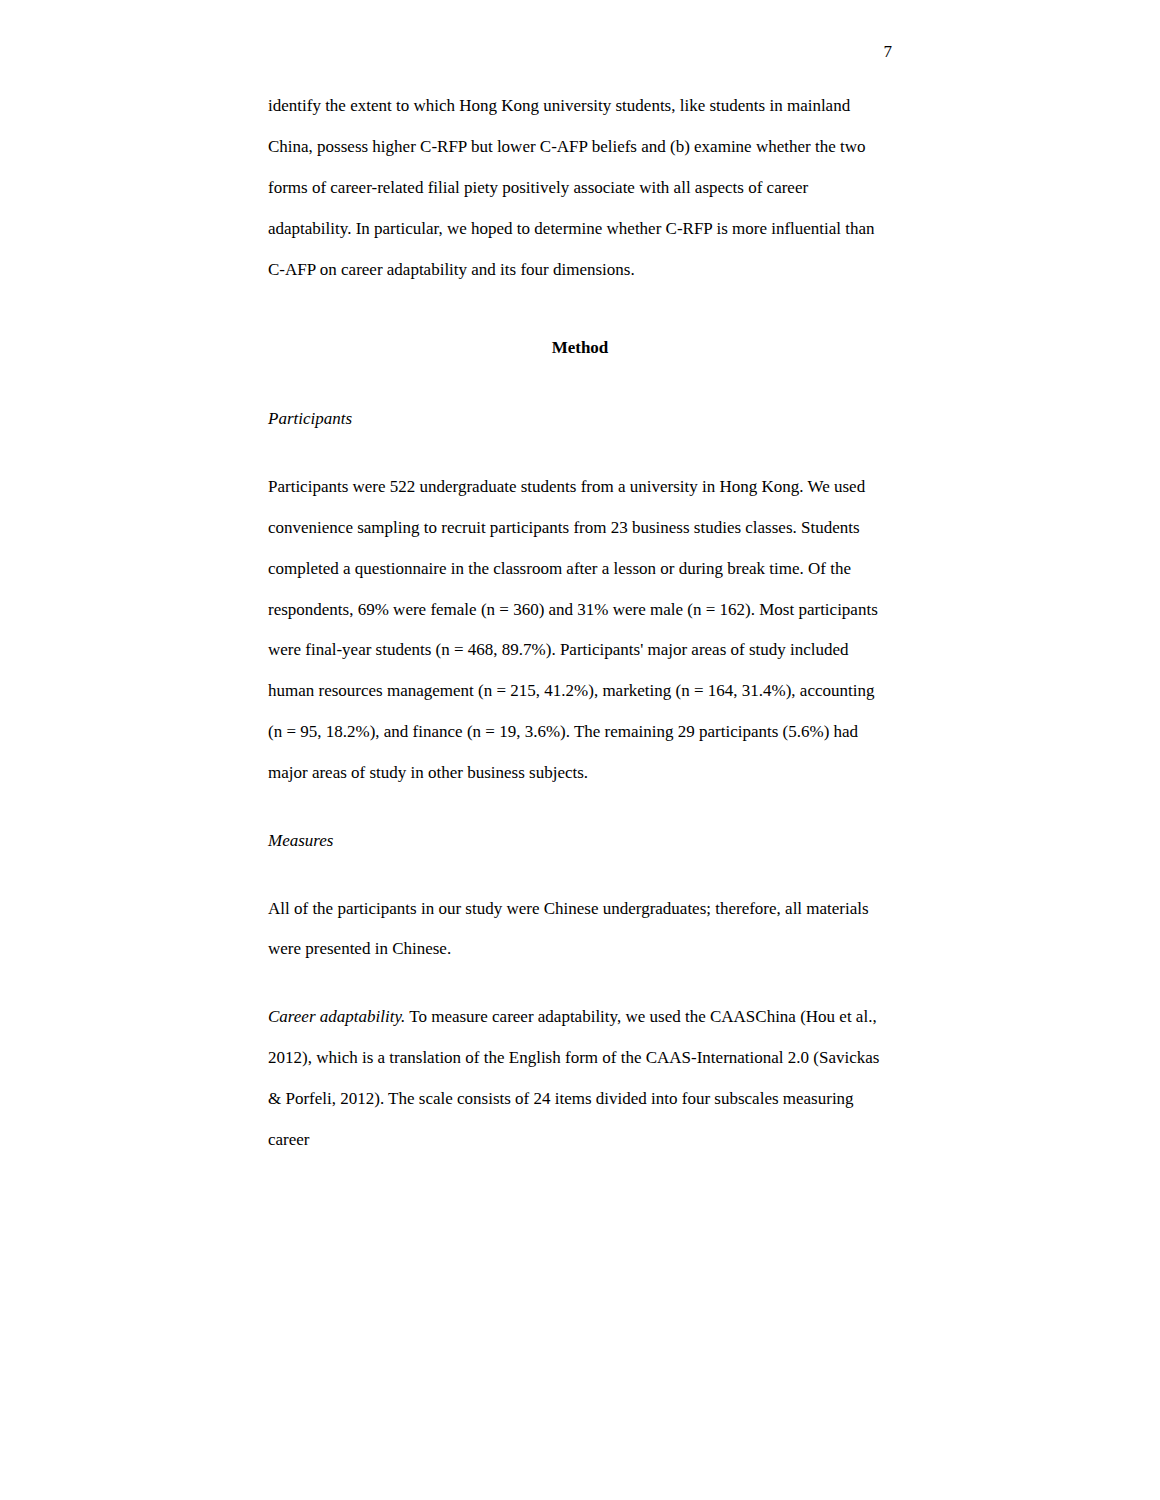7
identify the extent to which Hong Kong university students, like students in mainland China, possess higher C-RFP but lower C-AFP beliefs and (b) examine whether the two forms of career-related filial piety positively associate with all aspects of career adaptability. In particular, we hoped to determine whether C-RFP is more influential than C-AFP on career adaptability and its four dimensions.
Method
Participants
Participants were 522 undergraduate students from a university in Hong Kong. We used convenience sampling to recruit participants from 23 business studies classes. Students completed a questionnaire in the classroom after a lesson or during break time. Of the respondents, 69% were female (n = 360) and 31% were male (n = 162). Most participants were final-year students (n = 468, 89.7%). Participants' major areas of study included human resources management (n = 215, 41.2%), marketing (n = 164, 31.4%), accounting (n = 95, 18.2%), and finance (n = 19, 3.6%). The remaining 29 participants (5.6%) had major areas of study in other business subjects.
Measures
All of the participants in our study were Chinese undergraduates; therefore, all materials were presented in Chinese.
Career adaptability. To measure career adaptability, we used the CAASChina (Hou et al., 2012), which is a translation of the English form of the CAAS-International 2.0 (Savickas & Porfeli, 2012). The scale consists of 24 items divided into four subscales measuring career